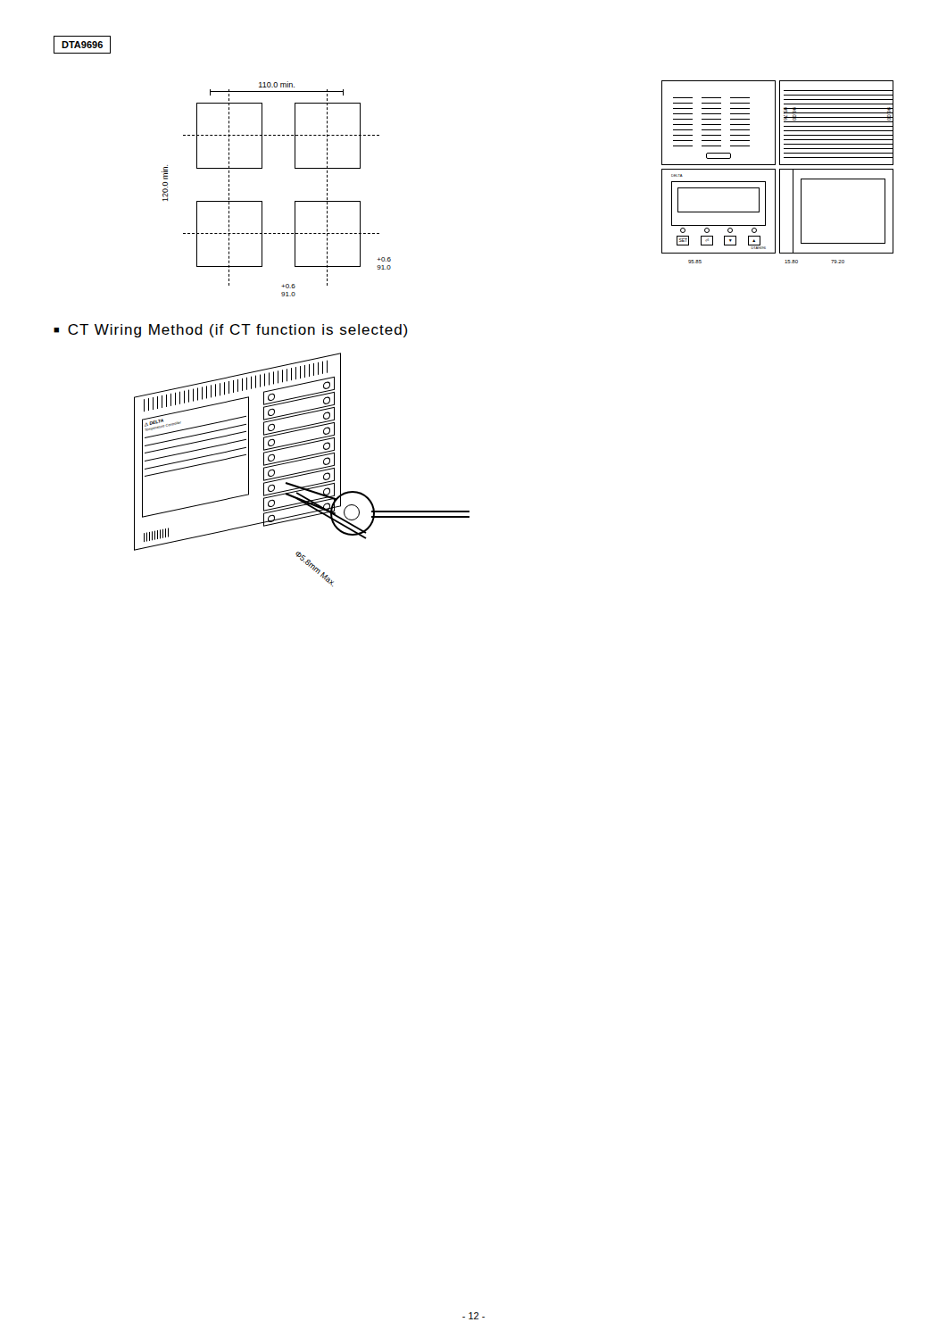DTA9696
110.0 min.
120.0 min.
+0.6
91.0
+0.6
91.0
DELTA
SET⏎▼▲
DTA9696
95.76 96.00 96.00 95.85 15.80 79.20
CT Wiring Method (if CT function is selected)
△ DELTA
Temperature Controller
Φ5.8mm Max.
- 12 -